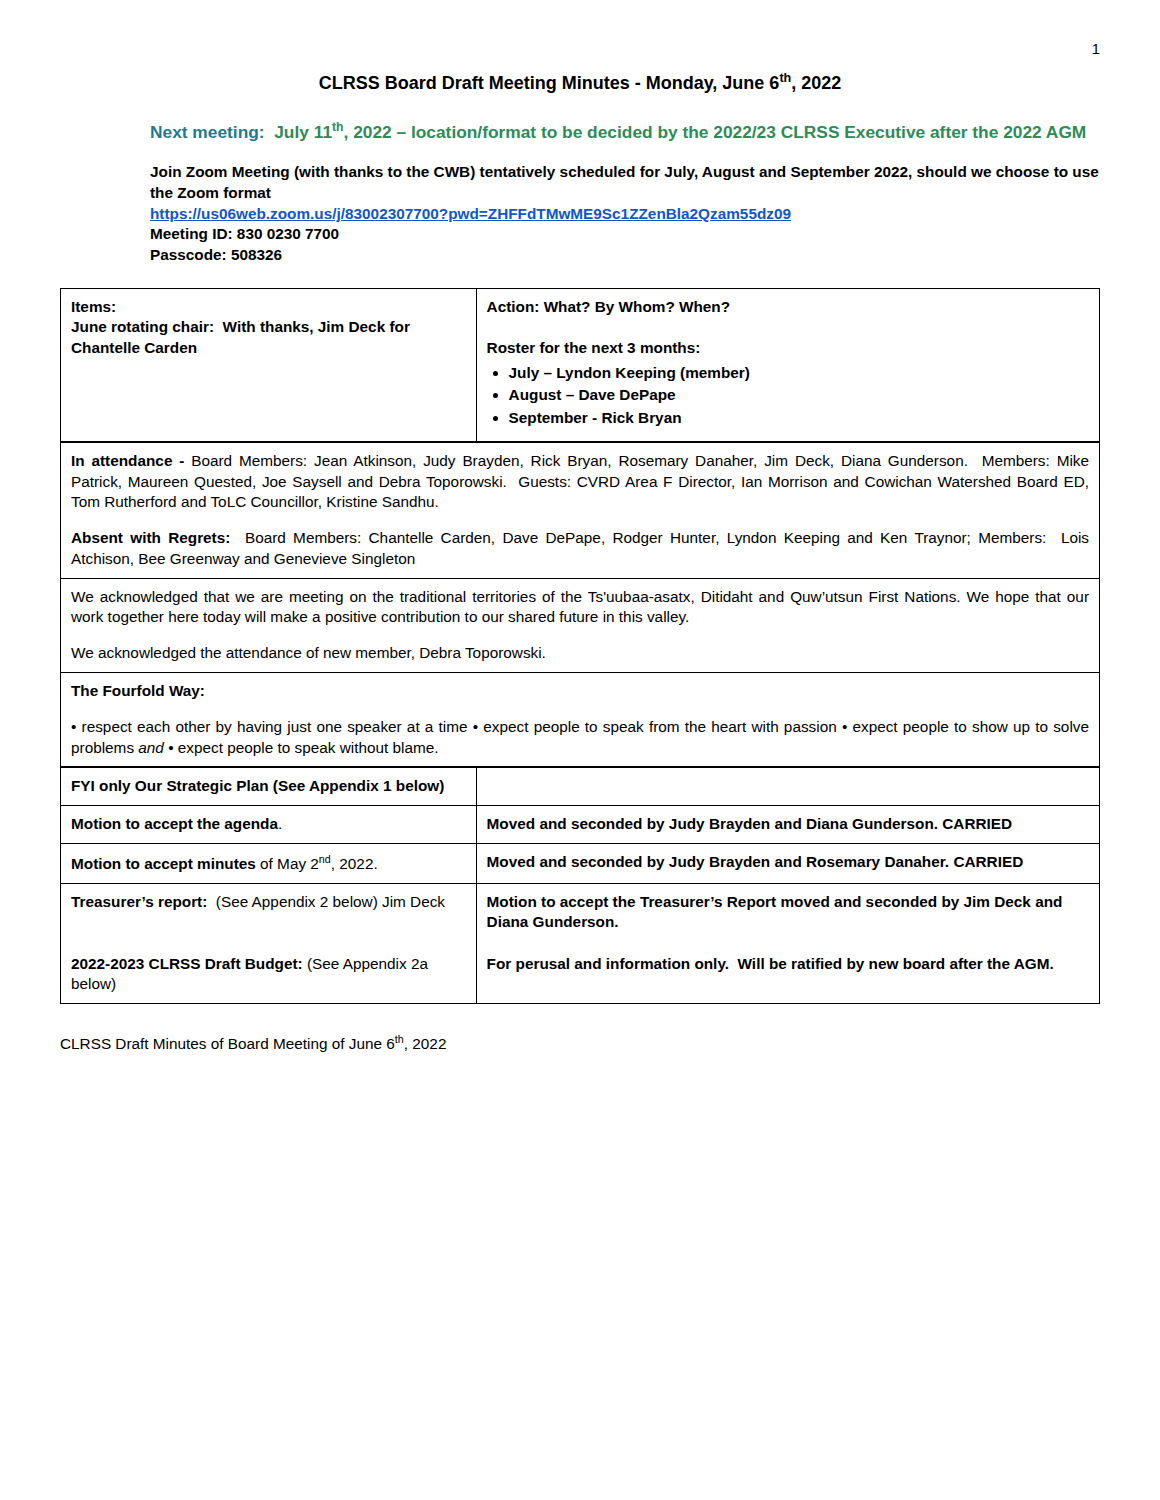1
CLRSS Board Draft Meeting Minutes - Monday, June 6th, 2022
Next meeting: July 11th, 2022 – location/format to be decided by the 2022/23 CLRSS Executive after the 2022 AGM
Join Zoom Meeting (with thanks to the CWB) tentatively scheduled for July, August and September 2022, should we choose to use the Zoom format
https://us06web.zoom.us/j/83002307700?pwd=ZHFFdTMwME9Sc1ZZenBla2Qzam55dz09
Meeting ID: 830 0230 7700
Passcode: 508326
| Items: June rotating chair: With thanks, Jim Deck for Chantelle Carden | Action: What? By Whom? When? Roster for the next 3 months: July – Lyndon Keeping (member) August – Dave DePape September - Rick Bryan |
| In attendance - Board Members: Jean Atkinson, Judy Brayden, Rick Bryan, Rosemary Danaher, Jim Deck, Diana Gunderson. Members: Mike Patrick, Maureen Quested, Joe Saysell and Debra Toporowski. Guests: CVRD Area F Director, Ian Morrison and Cowichan Watershed Board ED, Tom Rutherford and ToLC Councillor, Kristine Sandhu. Absent with Regrets: Board Members: Chantelle Carden, Dave DePape, Rodger Hunter, Lyndon Keeping and Ken Traynor; Members: Lois Atchison, Bee Greenway and Genevieve Singleton |
| We acknowledged that we are meeting on the traditional territories of the Ts'uubaa-asatx, Ditidaht and Quw’utsun First Nations. We hope that our work together here today will make a positive contribution to our shared future in this valley. We acknowledged the attendance of new member, Debra Toporowski. |
| The Fourfold Way: • respect each other by having just one speaker at a time • expect people to speak from the heart with passion • expect people to show up to solve problems and • expect people to speak without blame. |
| FYI only Our Strategic Plan (See Appendix 1 below) | |
| Motion to accept the agenda . | Moved and seconded by Judy Brayden and Diana Gunderson. CARRIED |
| Motion to accept minutes of May 2 nd , 2022. | Moved and seconded by Judy Brayden and Rosemary Danaher. CARRIED |
| Treasurer’s report: (See Appendix 2 below) Jim Deck 2022-2023 CLRSS Draft Budget: (See Appendix 2a below) | Motion to accept the Treasurer’s Report moved and seconded by Jim Deck and Diana Gunderson. For perusal and information only. Will be ratified by new board after the AGM. |
CLRSS Draft Minutes of Board Meeting of June 6th, 2022